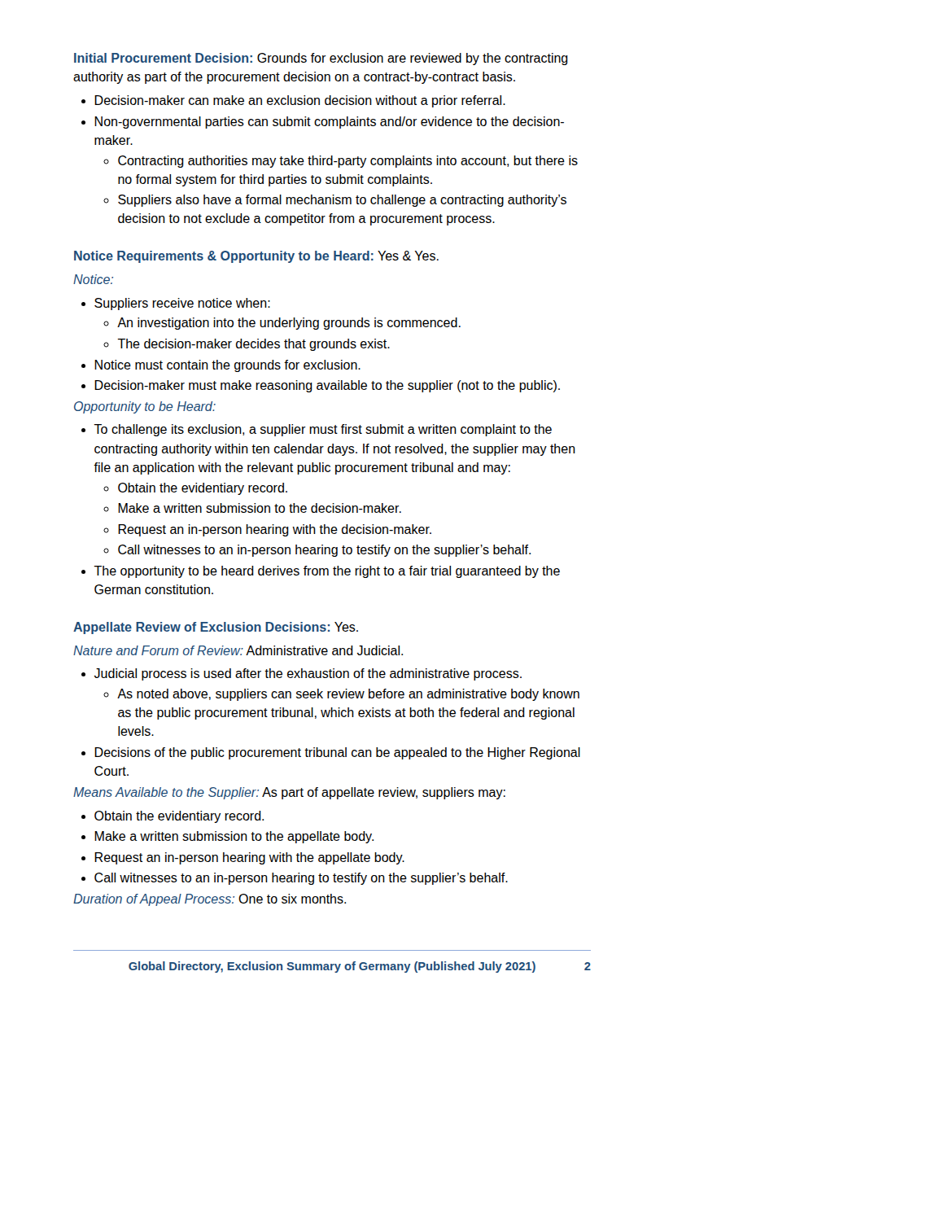Initial Procurement Decision: Grounds for exclusion are reviewed by the contracting authority as part of the procurement decision on a contract-by-contract basis.
Decision-maker can make an exclusion decision without a prior referral.
Non-governmental parties can submit complaints and/or evidence to the decision-maker.
Contracting authorities may take third-party complaints into account, but there is no formal system for third parties to submit complaints.
Suppliers also have a formal mechanism to challenge a contracting authority’s decision to not exclude a competitor from a procurement process.
Notice Requirements & Opportunity to be Heard: Yes & Yes.
Notice:
Suppliers receive notice when:
An investigation into the underlying grounds is commenced.
The decision-maker decides that grounds exist.
Notice must contain the grounds for exclusion.
Decision-maker must make reasoning available to the supplier (not to the public).
Opportunity to be Heard:
To challenge its exclusion, a supplier must first submit a written complaint to the contracting authority within ten calendar days. If not resolved, the supplier may then file an application with the relevant public procurement tribunal and may:
Obtain the evidentiary record.
Make a written submission to the decision-maker.
Request an in-person hearing with the decision-maker.
Call witnesses to an in-person hearing to testify on the supplier’s behalf.
The opportunity to be heard derives from the right to a fair trial guaranteed by the German constitution.
Appellate Review of Exclusion Decisions: Yes.
Nature and Forum of Review: Administrative and Judicial.
Judicial process is used after the exhaustion of the administrative process.
As noted above, suppliers can seek review before an administrative body known as the public procurement tribunal, which exists at both the federal and regional levels.
Decisions of the public procurement tribunal can be appealed to the Higher Regional Court.
Means Available to the Supplier: As part of appellate review, suppliers may:
Obtain the evidentiary record.
Make a written submission to the appellate body.
Request an in-person hearing with the appellate body.
Call witnesses to an in-person hearing to testify on the supplier’s behalf.
Duration of Appeal Process: One to six months.
Global Directory, Exclusion Summary of Germany (Published July 2021)
2